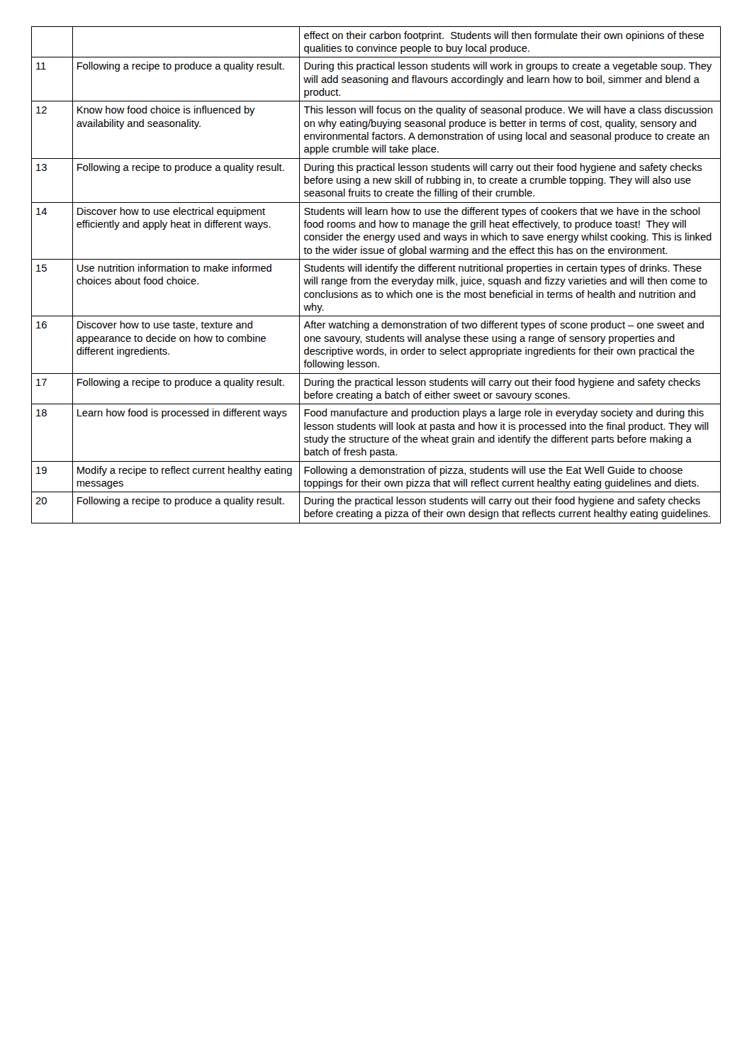| | | effect on their carbon footprint. Students will then formulate their own opinions of these qualities to convince people to buy local produce. |
| 11 | Following a recipe to produce a quality result. | During this practical lesson students will work in groups to create a vegetable soup. They will add seasoning and flavours accordingly and learn how to boil, simmer and blend a product. |
| 12 | Know how food choice is influenced by availability and seasonality. | This lesson will focus on the quality of seasonal produce. We will have a class discussion on why eating/buying seasonal produce is better in terms of cost, quality, sensory and environmental factors. A demonstration of using local and seasonal produce to create an apple crumble will take place. |
| 13 | Following a recipe to produce a quality result. | During this practical lesson students will carry out their food hygiene and safety checks before using a new skill of rubbing in, to create a crumble topping. They will also use seasonal fruits to create the filling of their crumble. |
| 14 | Discover how to use electrical equipment efficiently and apply heat in different ways. | Students will learn how to use the different types of cookers that we have in the school food rooms and how to manage the grill heat effectively, to produce toast! They will consider the energy used and ways in which to save energy whilst cooking. This is linked to the wider issue of global warming and the effect this has on the environment. |
| 15 | Use nutrition information to make informed choices about food choice. | Students will identify the different nutritional properties in certain types of drinks. These will range from the everyday milk, juice, squash and fizzy varieties and will then come to conclusions as to which one is the most beneficial in terms of health and nutrition and why. |
| 16 | Discover how to use taste, texture and appearance to decide on how to combine different ingredients. | After watching a demonstration of two different types of scone product – one sweet and one savoury, students will analyse these using a range of sensory properties and descriptive words, in order to select appropriate ingredients for their own practical the following lesson. |
| 17 | Following a recipe to produce a quality result. | During the practical lesson students will carry out their food hygiene and safety checks before creating a batch of either sweet or savoury scones. |
| 18 | Learn how food is processed in different ways | Food manufacture and production plays a large role in everyday society and during this lesson students will look at pasta and how it is processed into the final product. They will study the structure of the wheat grain and identify the different parts before making a batch of fresh pasta. |
| 19 | Modify a recipe to reflect current healthy eating messages | Following a demonstration of pizza, students will use the Eat Well Guide to choose toppings for their own pizza that will reflect current healthy eating guidelines and diets. |
| 20 | Following a recipe to produce a quality result. | During the practical lesson students will carry out their food hygiene and safety checks before creating a pizza of their own design that reflects current healthy eating guidelines. |